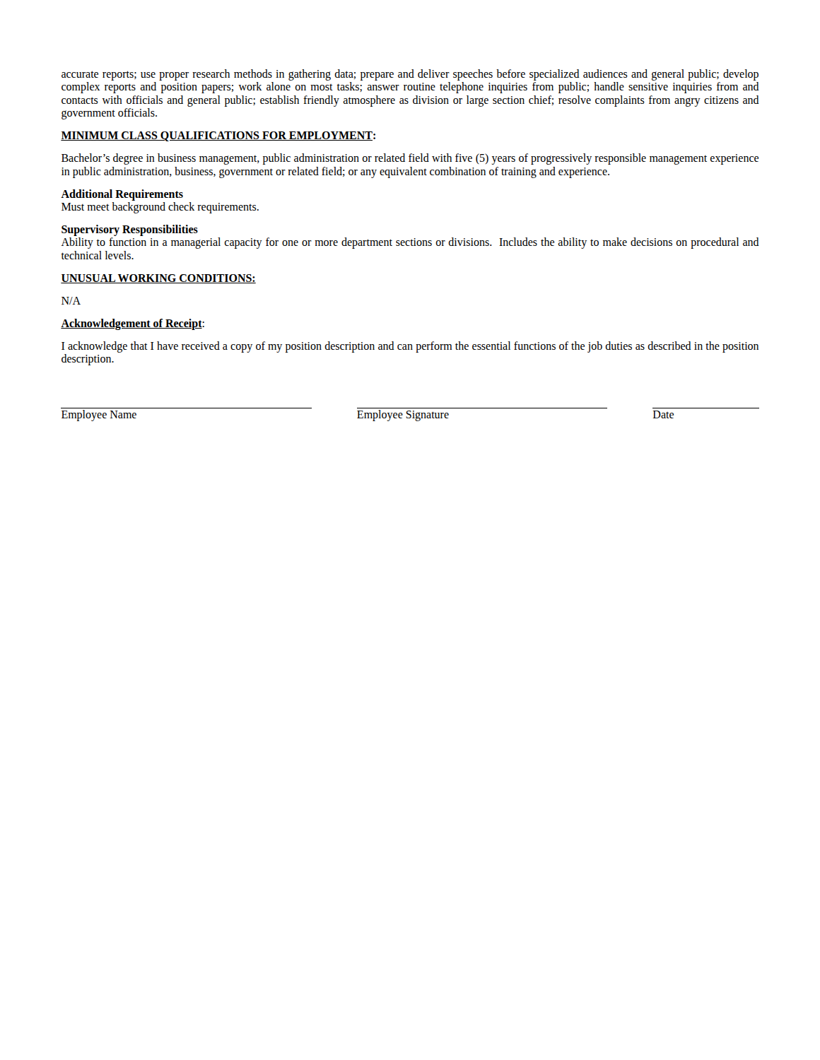accurate reports; use proper research methods in gathering data; prepare and deliver speeches before specialized audiences and general public; develop complex reports and position papers; work alone on most tasks; answer routine telephone inquiries from public; handle sensitive inquiries from and contacts with officials and general public; establish friendly atmosphere as division or large section chief; resolve complaints from angry citizens and government officials.
MINIMUM CLASS QUALIFICATIONS FOR EMPLOYMENT
:
Bachelor’s degree in business management, public administration or related field with five (5) years of progressively responsible management experience in public administration, business, government or related field; or any equivalent combination of training and experience.
Additional Requirements
Must meet background check requirements.
Supervisory Responsibilities
Ability to function in a managerial capacity for one or more department sections or divisions. Includes the ability to make decisions on procedural and technical levels.
UNUSUAL WORKING CONDITIONS:
N/A
Acknowledgement of Receipt
:
I acknowledge that I have received a copy of my position description and can perform the essential functions of the job duties as described in the position description.
| Employee Name | | Employee Signature | | Date |